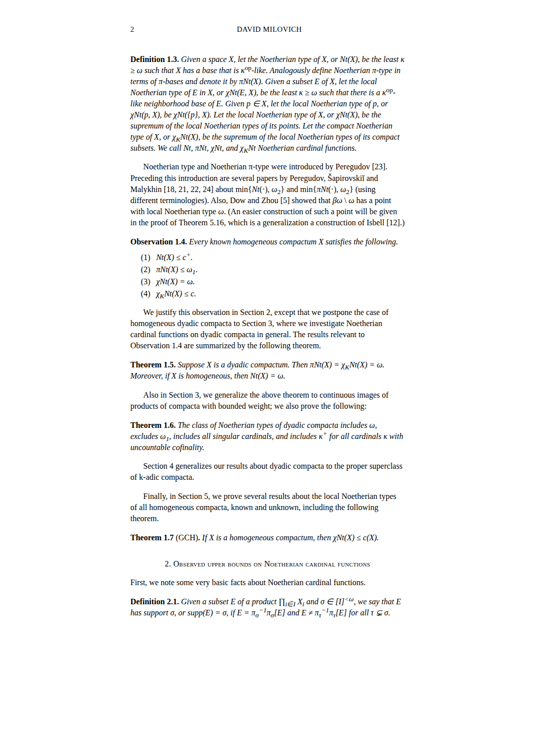2 DAVID MILOVICH
Definition 1.3. Given a space X, let the Noetherian type of X, or Nt(X), be the least κ ≥ ω such that X has a base that is κop-like. Analogously define Noetherian π-type in terms of π-bases and denote it by πNt(X). Given a subset E of X, let the local Noetherian type of E in X, or χNt(E, X), be the least κ ≥ ω such that there is a κop-like neighborhood base of E. Given p ∈ X, let the local Noetherian type of p, or χNt(p, X), be χNt({p}, X). Let the local Noetherian type of X, or χNt(X), be the supremum of the local Noetherian types of its points. Let the compact Noetherian type of X, or χKNt(X), be the supremum of the local Noetherian types of its compact subsets. We call Nt, πNt, χNt, and χKNt Noetherian cardinal functions.
Noetherian type and Noetherian π-type were introduced by Peregudov [23]. Preceding this introduction are several papers by Peregudov, Šapirovskiĭ and Malykhin [18, 21, 22, 24] about min{Nt(·), ω2} and min{πNt(·), ω2} (using different terminologies). Also, Dow and Zhou [5] showed that βω \ ω has a point with local Noetherian type ω. (An easier construction of such a point will be given in the proof of Theorem 5.16, which is a generalization a construction of Isbell [12].)
Observation 1.4. Every known homogeneous compactum X satisfies the following.
(1) Nt(X) ≤ c+.
(2) πNt(X) ≤ ω1.
(3) χNt(X) = ω.
(4) χKNt(X) ≤ c.
We justify this observation in Section 2, except that we postpone the case of homogeneous dyadic compacta to Section 3, where we investigate Noetherian cardinal functions on dyadic compacta in general. The results relevant to Observation 1.4 are summarized by the following theorem.
Theorem 1.5. Suppose X is a dyadic compactum. Then πNt(X) = χKNt(X) = ω. Moreover, if X is homogeneous, then Nt(X) = ω.
Also in Section 3, we generalize the above theorem to continuous images of products of compacta with bounded weight; we also prove the following:
Theorem 1.6. The class of Noetherian types of dyadic compacta includes ω, excludes ω1, includes all singular cardinals, and includes κ+ for all cardinals κ with uncountable cofinality.
Section 4 generalizes our results about dyadic compacta to the proper superclass of k-adic compacta.
Finally, in Section 5, we prove several results about the local Noetherian types of all homogeneous compacta, known and unknown, including the following theorem.
Theorem 1.7 (GCH). If X is a homogeneous compactum, then χNt(X) ≤ c(X).
2. Observed upper bounds on Noetherian cardinal functions
First, we note some very basic facts about Noetherian cardinal functions.
Definition 2.1. Given a subset E of a product ∏i∈I Xi and σ ∈ [I]<ω, we say that E has support σ, or supp(E) = σ, if E = πσ−1πσ[E] and E ≠ πτ−1πτ[E] for all τ ⊊ σ.